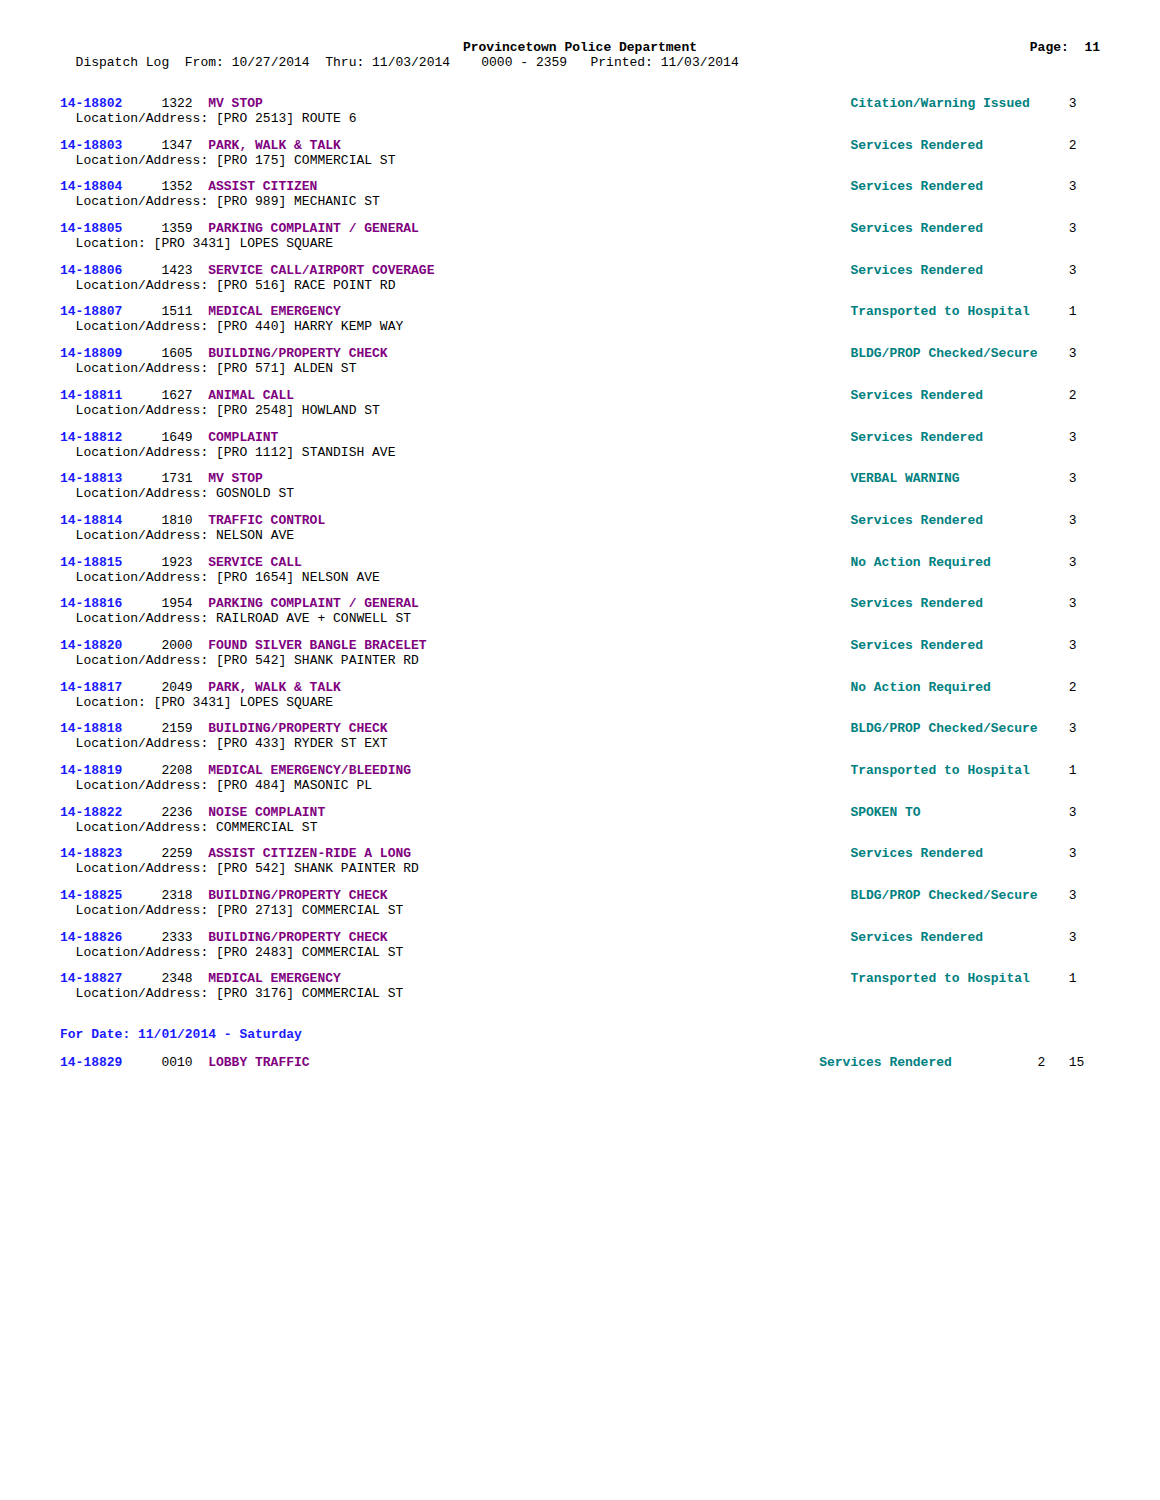Provincetown Police Department Page: 11
Dispatch Log From: 10/27/2014 Thru: 11/03/2014 0000 - 2359 Printed: 11/03/2014
14-188021322 MV STOP Citation/Warning Issued 3
Location/Address: [PRO 2513] ROUTE 6
14-188031347 PARK, WALK & TALK Services Rendered 2
Location/Address: [PRO 175] COMMERCIAL ST
14-188041352 ASSIST CITIZEN Services Rendered 3
Location/Address: [PRO 989] MECHANIC ST
14-188051359 PARKING COMPLAINT / GENERAL Services Rendered 3
Location: [PRO 3431] LOPES SQUARE
14-188061423 SERVICE CALL/AIRPORT COVERAGE Services Rendered 3
Location/Address: [PRO 516] RACE POINT RD
14-188071511 MEDICAL EMERGENCY Transported to Hospital 1
Location/Address: [PRO 440] HARRY KEMP WAY
14-188091605 BUILDING/PROPERTY CHECK BLDG/PROP Checked/Secure 3
Location/Address: [PRO 571] ALDEN ST
14-188111627 ANIMAL CALL Services Rendered 2
Location/Address: [PRO 2548] HOWLAND ST
14-188121649 COMPLAINT Services Rendered 3
Location/Address: [PRO 1112] STANDISH AVE
14-188131731 MV STOP VERBAL WARNING 3
Location/Address: GOSNOLD ST
14-188141810 TRAFFIC CONTROL Services Rendered 3
Location/Address: NELSON AVE
14-188151923 SERVICE CALL No Action Required 3
Location/Address: [PRO 1654] NELSON AVE
14-188161954 PARKING COMPLAINT / GENERAL Services Rendered 3
Location/Address: RAILROAD AVE + CONWELL ST
14-188202000 FOUND SILVER BANGLE BRACELET Services Rendered 3
Location/Address: [PRO 542] SHANK PAINTER RD
14-188172049 PARK, WALK & TALK No Action Required 2
Location: [PRO 3431] LOPES SQUARE
14-188182159 BUILDING/PROPERTY CHECK BLDG/PROP Checked/Secure 3
Location/Address: [PRO 433] RYDER ST EXT
14-188192208 MEDICAL EMERGENCY/BLEEDING Transported to Hospital 1
Location/Address: [PRO 484] MASONIC PL
14-188222236 NOISE COMPLAINT SPOKEN TO 3
Location/Address: COMMERCIAL ST
14-188232259 ASSIST CITIZEN-RIDE A LONG Services Rendered 3
Location/Address: [PRO 542] SHANK PAINTER RD
14-188252318 BUILDING/PROPERTY CHECK BLDG/PROP Checked/Secure 3
Location/Address: [PRO 2713] COMMERCIAL ST
14-188262333 BUILDING/PROPERTY CHECK Services Rendered 3
Location/Address: [PRO 2483] COMMERCIAL ST
14-188272348 MEDICAL EMERGENCY Transported to Hospital 1
Location/Address: [PRO 3176] COMMERCIAL ST
For Date: 11/01/2014 - Saturday
14-188290010 LOBBY TRAFFIC Services Rendered 215